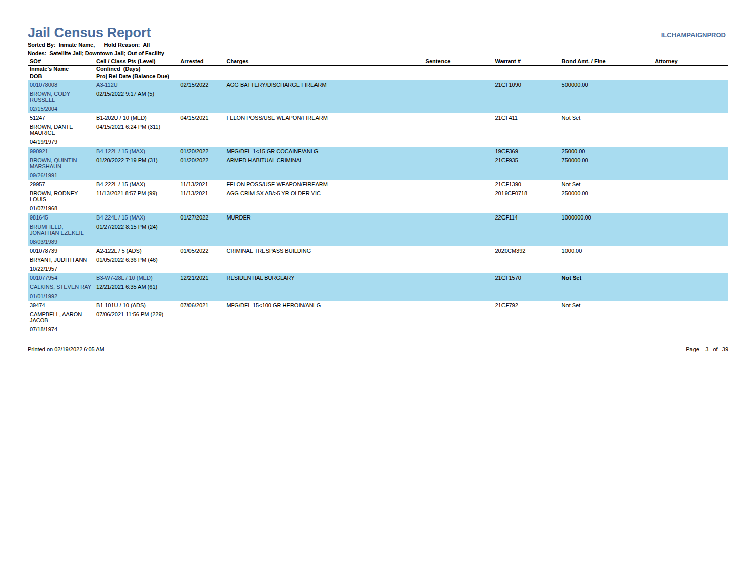ILCHAMPAIGNPROD
Jail Census Report
Sorted By: Inmate Name, Hold Reason: All
Nodes: Satellite Jail; Downtown Jail; Out of Facility
| SO# | Cell / Class Pts (Level) | Arrested | Charges | Sentence | Warrant # | Bond Amt. / Fine | Attorney |
| --- | --- | --- | --- | --- | --- | --- | --- |
| Inmate's Name | Confined (Days) | |
| DOB | Proj Rel Date (Balance Due) | |
| 001078008 | A3-112U | 02/15/2022 | AGG BATTERY/DISCHARGE FIREARM | | 21CF1090 | 500000.00 | |
| BROWN, CODY RUSSELL | 02/15/2022 9:17 AM (5) | |
| 02/15/2004 | | |
| 51247 | B1-202U / 10 (MED) | 04/15/2021 | FELON POSS/USE WEAPON/FIREARM | | 21CF411 | Not Set | |
| BROWN, DANTE MAURICE | 04/15/2021 6:24 PM (311) | |
| 04/19/1979 | | |
| 990921 | B4-122L / 15 (MAX) | 01/20/2022 | MFG/DEL 1<15 GR COCAINE/ANLG | | 19CF369 | 25000.00 | |
| BROWN, QUINTIN MARSHAUN | 01/20/2022 7:19 PM (31) | 01/20/2022 | ARMED HABITUAL CRIMINAL | | 21CF935 | 750000.00 | |
| 09/26/1991 | | |
| 29957 | B4-222L / 15 (MAX) | 11/13/2021 | FELON POSS/USE WEAPON/FIREARM | | 21CF1390 | Not Set | |
| BROWN, RODNEY LOUIS | 11/13/2021 8:57 PM (99) | 11/13/2021 | AGG CRIM SX AB/>5 YR OLDER VIC | | 2019CF0718 | 250000.00 | |
| 01/07/1968 | | |
| 981645 | B4-224L / 15 (MAX) | 01/27/2022 | MURDER | | 22CF114 | 1000000.00 | |
| BRUMFIELD, JONATHAN EZEKEIL | 01/27/2022 8:15 PM (24) | |
| 08/03/1989 | | |
| 001078739 | A2-122L / 5 (ADS) | 01/05/2022 | CRIMINAL TRESPASS BUILDING | | 2020CM392 | 1000.00 | |
| BRYANT, JUDITH ANN | 01/05/2022 6:36 PM (46) | |
| 10/22/1957 | | |
| 001077954 | B3-W7-28L / 10 (MED) | 12/21/2021 | RESIDENTIAL BURGLARY | | 21CF1570 | Not Set | |
| CALKINS, STEVEN RAY | 12/21/2021 6:35 AM (61) | |
| 01/01/1992 | | |
| 39474 | B1-101U / 10 (ADS) | 07/06/2021 | MFG/DEL 15<100 GR HEROIN/ANLG | | 21CF792 | Not Set | |
| CAMPBELL, AARON JACOB | 07/06/2021 11:56 PM (229) | |
| 07/18/1974 | | |
Printed on 02/19/2022 6:05 AM
Page 3 of 39